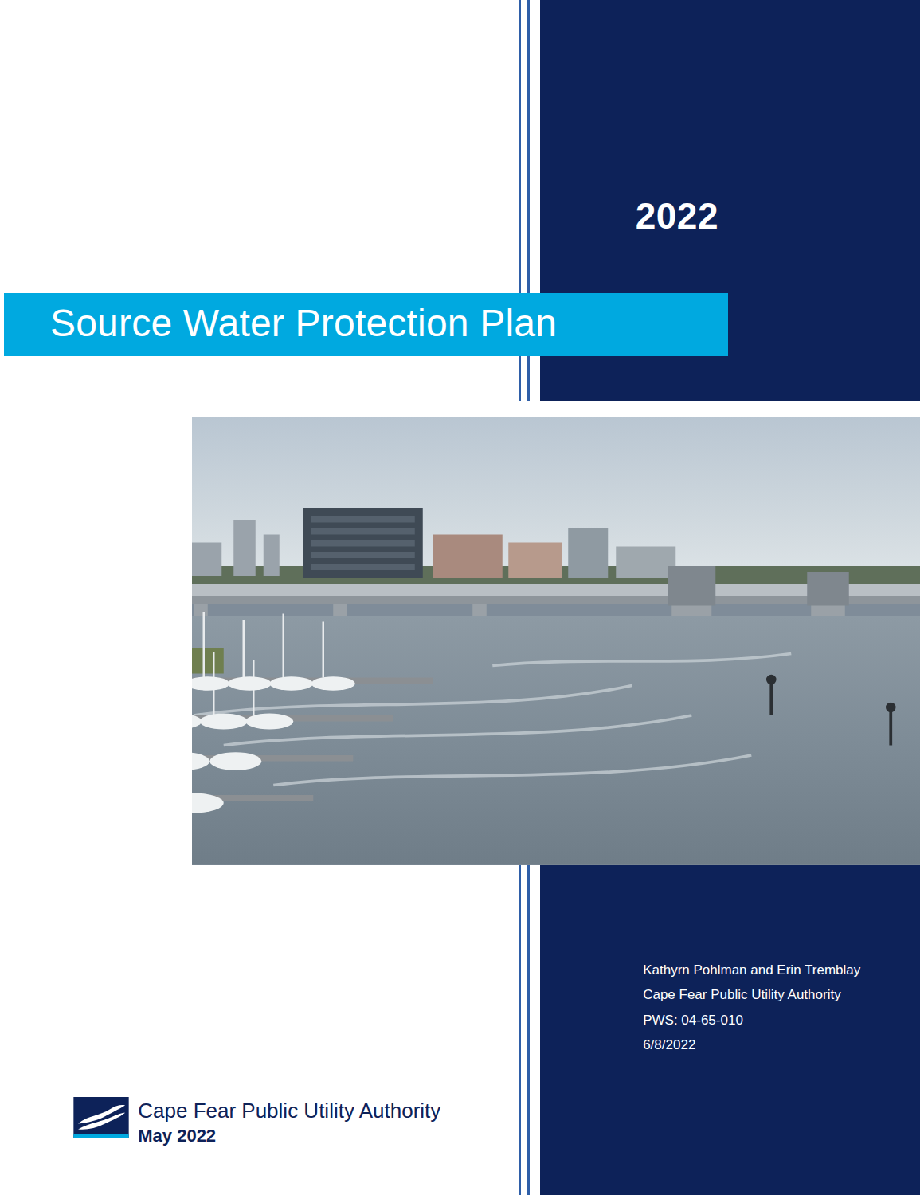2022
Source Water Protection Plan
Kathyrn Pohlman and Erin Tremblay
Cape Fear Public Utility Authority
PWS: 04-65-010
6/8/2022
Cape Fear Public Utility Authority May 2022